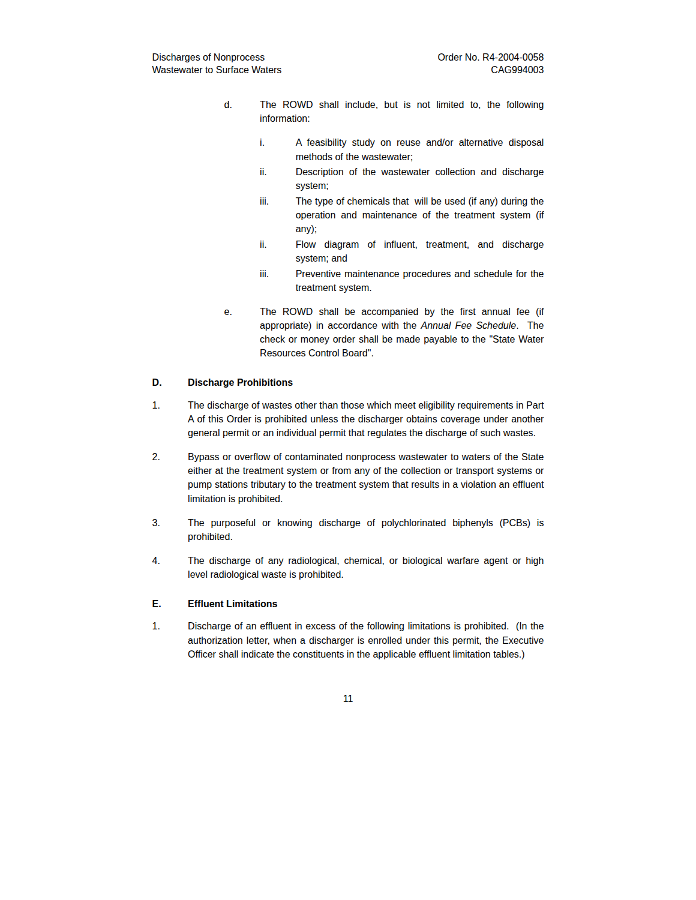| Discharges of Nonprocess | Order No. R4-2004-0058 |
| Wastewater to Surface Waters | CAG994003 |
d.
The ROWD shall include, but is not limited to, the following information:
i.
A feasibility study on reuse and/or alternative disposal methods of the wastewater;
ii.
Description of the wastewater collection and discharge system;
iii.
The type of chemicals that will be used (if any) during the operation and maintenance of the treatment system (if any);
ii.
Flow diagram of influent, treatment, and discharge system; and
iii.
Preventive maintenance procedures and schedule for the treatment system.
e.
The ROWD shall be accompanied by the first annual fee (if appropriate) in accordance with the Annual Fee Schedule. The check or money order shall be made payable to the "State Water Resources Control Board".
D.
Discharge Prohibitions
1.
The discharge of wastes other than those which meet eligibility requirements in Part A of this Order is prohibited unless the discharger obtains coverage under another general permit or an individual permit that regulates the discharge of such wastes.
2.
Bypass or overflow of contaminated nonprocess wastewater to waters of the State either at the treatment system or from any of the collection or transport systems or pump stations tributary to the treatment system that results in a violation an effluent limitation is prohibited.
3.
The purposeful or knowing discharge of polychlorinated biphenyls (PCBs) is prohibited.
4.
The discharge of any radiological, chemical, or biological warfare agent or high level radiological waste is prohibited.
E.
Effluent Limitations
1.
Discharge of an effluent in excess of the following limitations is prohibited. (In the authorization letter, when a discharger is enrolled under this permit, the Executive Officer shall indicate the constituents in the applicable effluent limitation tables.)
11